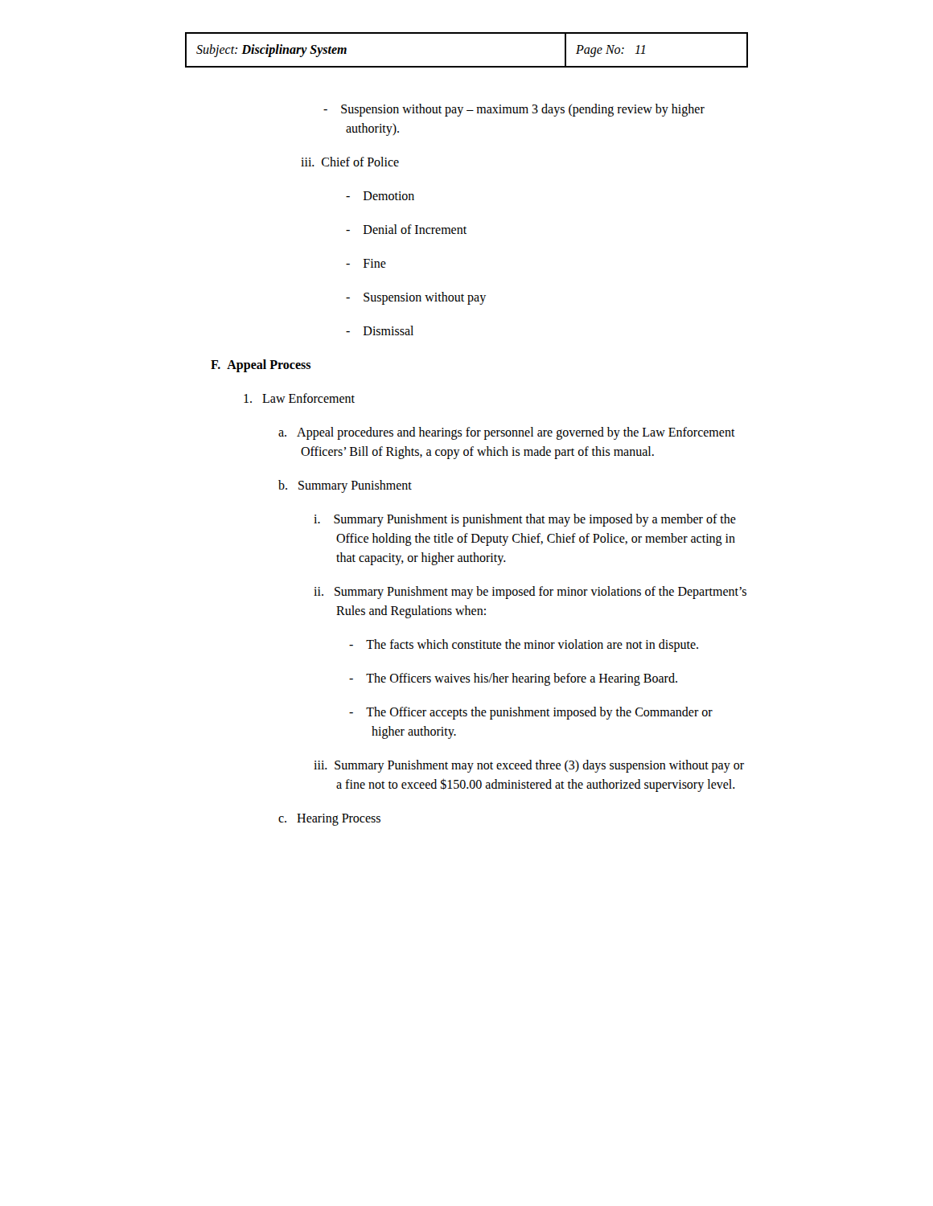Subject: Disciplinary System
Page No: 11
- Suspension without pay – maximum 3 days (pending review by higher authority).
iii. Chief of Police
- Demotion
- Denial of Increment
- Fine
- Suspension without pay
- Dismissal
F. Appeal Process
1. Law Enforcement
a. Appeal procedures and hearings for personnel are governed by the Law Enforcement Officers’ Bill of Rights, a copy of which is made part of this manual.
b. Summary Punishment
i. Summary Punishment is punishment that may be imposed by a member of the Office holding the title of Deputy Chief, Chief of Police, or member acting in that capacity, or higher authority.
ii. Summary Punishment may be imposed for minor violations of the Department’s Rules and Regulations when:
- The facts which constitute the minor violation are not in dispute.
- The Officers waives his/her hearing before a Hearing Board.
- The Officer accepts the punishment imposed by the Commander or higher authority.
iii. Summary Punishment may not exceed three (3) days suspension without pay or a fine not to exceed $150.00 administered at the authorized supervisory level.
c. Hearing Process